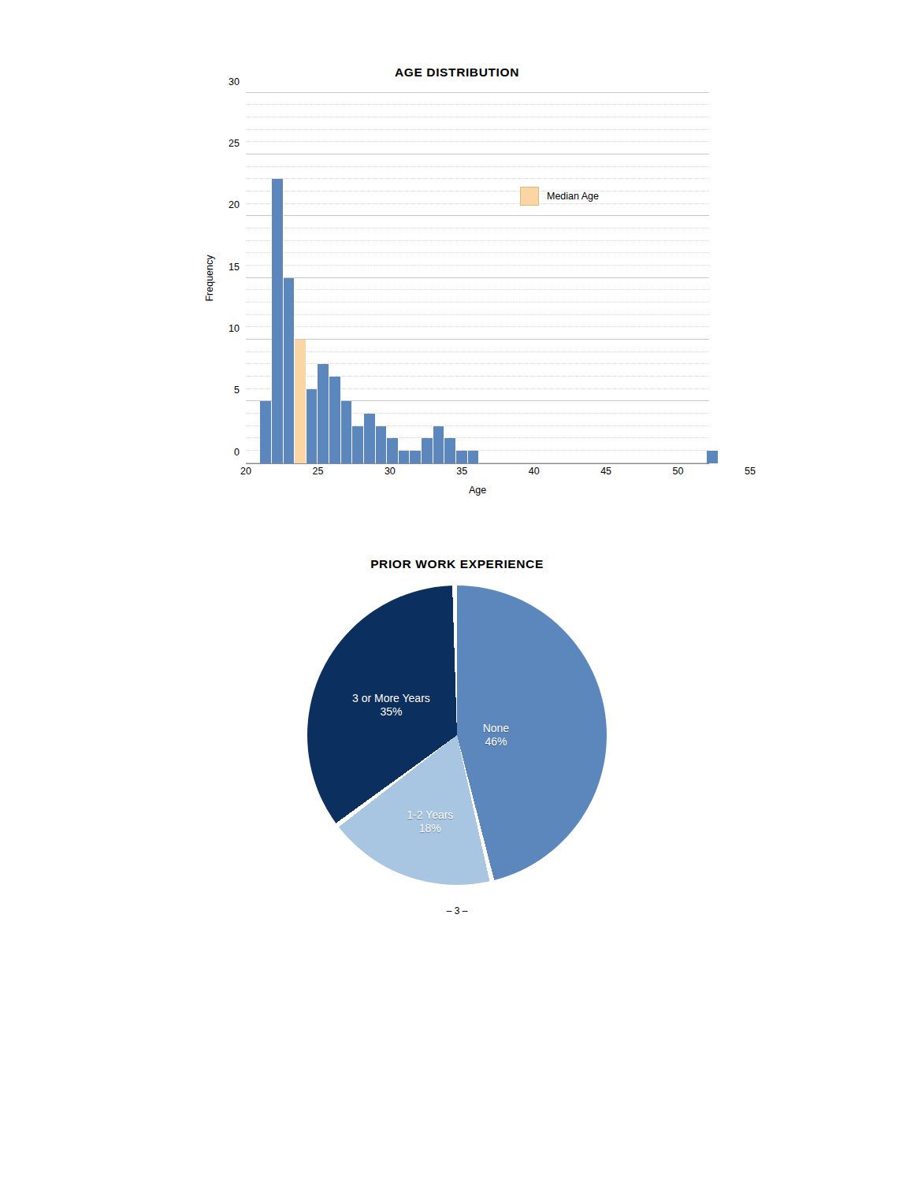AGE DISTRIBUTION
0
5
10
15
20
25
30
Frequency
20
25
30
35
40
45
50
55
Age
Median Age
PRIOR WORK EXPERIENCE
None
46%
1-2 Years
18%
3 or More Years
35%
– 3 –